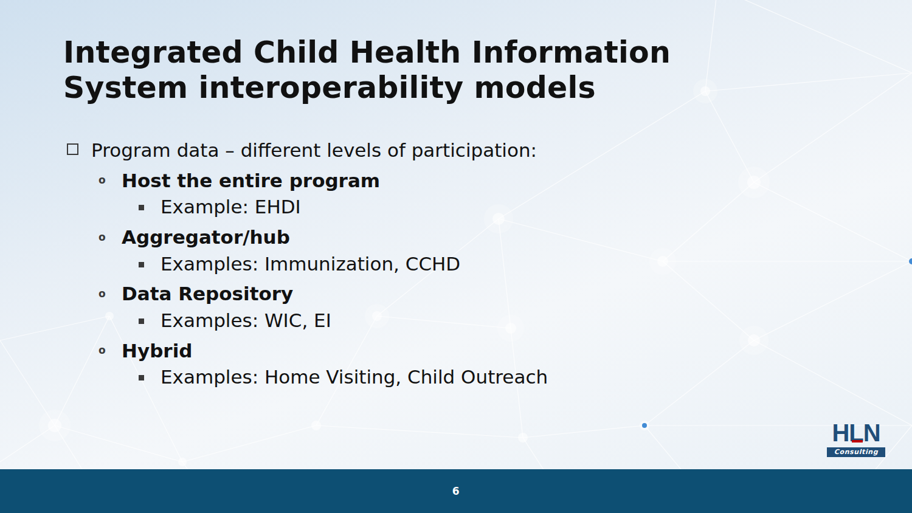Integrated Child Health Information System interoperability models
Program data – different levels of participation:
o Host the entire program
Example: EHDI
o Aggregator/hub
Examples: Immunization, CCHD
o Data Repository
Examples: WIC, EI
o Hybrid
Examples: Home Visiting, Child Outreach
HLN
Consulting
6